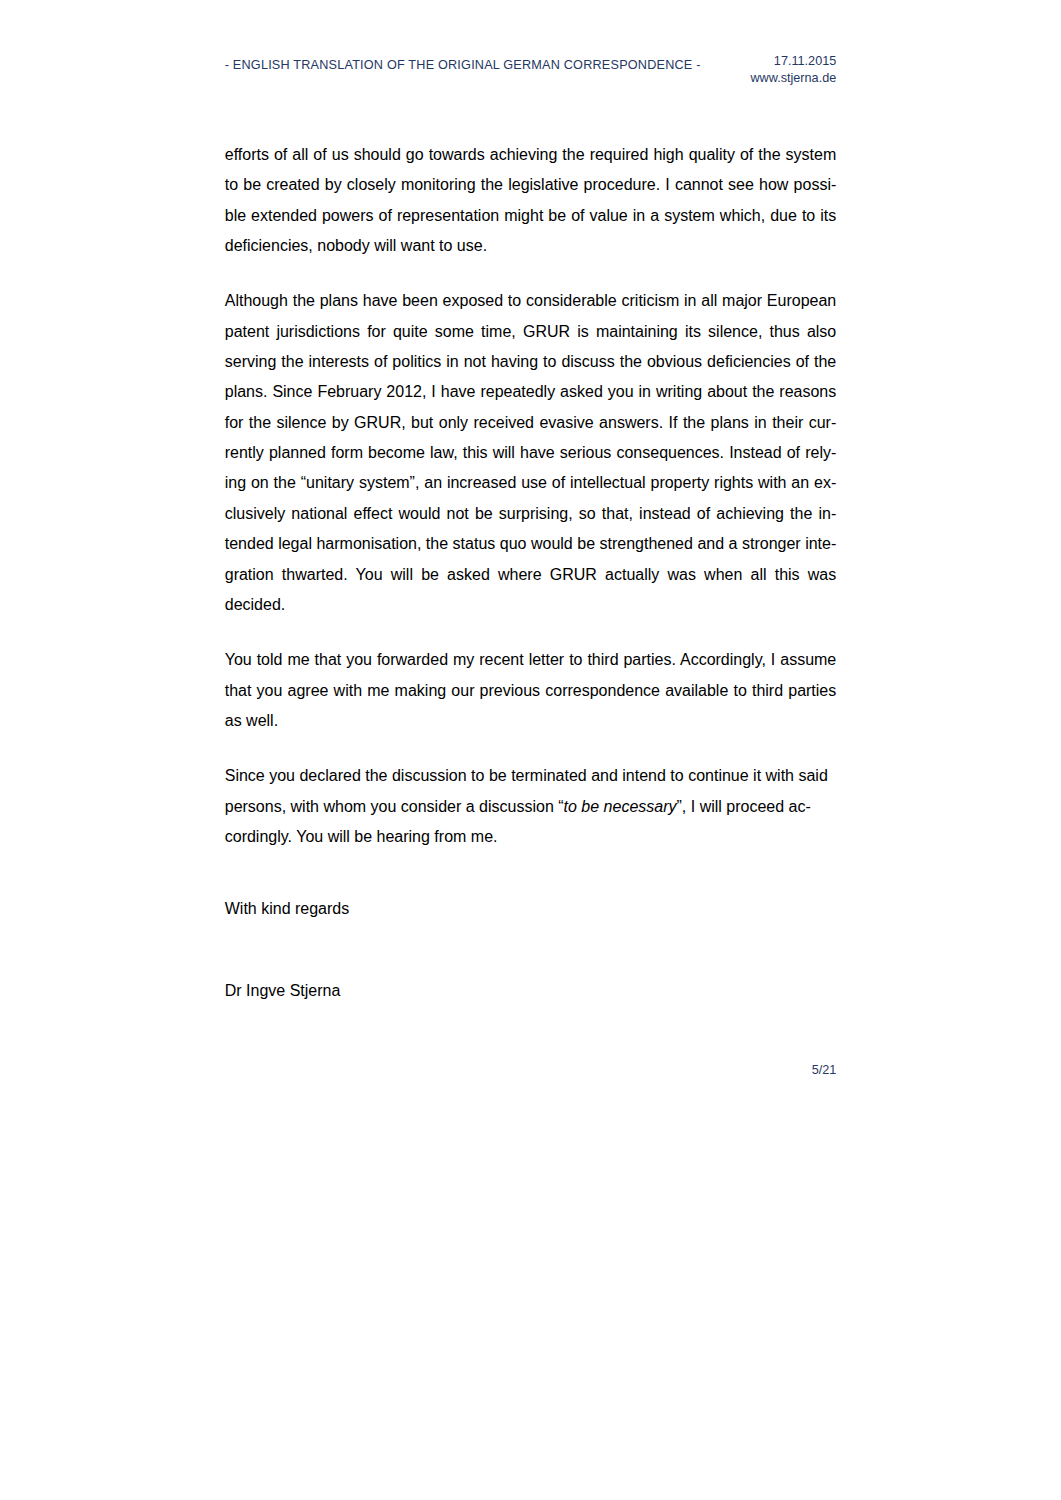- ENGLISH TRANSLATION OF THE ORIGINAL GERMAN CORRESPONDENCE -
17.11.2015 www.stjerna.de
efforts of all of us should go towards achieving the required high quality of the system to be created by closely monitoring the legislative procedure. I cannot see how possible extended powers of representation might be of value in a system which, due to its deficiencies, nobody will want to use.
Although the plans have been exposed to considerable criticism in all major European patent jurisdictions for quite some time, GRUR is maintaining its silence, thus also serving the interests of politics in not having to discuss the obvious deficiencies of the plans. Since February 2012, I have repeatedly asked you in writing about the reasons for the silence by GRUR, but only received evasive answers. If the plans in their currently planned form become law, this will have serious consequences. Instead of relying on the “unitary system”, an increased use of intellectual property rights with an exclusively national effect would not be surprising, so that, instead of achieving the intended legal harmonisation, the status quo would be strengthened and a stronger integration thwarted. You will be asked where GRUR actually was when all this was decided.
You told me that you forwarded my recent letter to third parties. Accordingly, I assume that you agree with me making our previous correspondence available to third parties as well.
Since you declared the discussion to be terminated and intend to continue it with said persons, with whom you consider a discussion “to be necessary”, I will proceed accordingly. You will be hearing from me.
With kind regards
Dr Ingve Stjerna
5/21